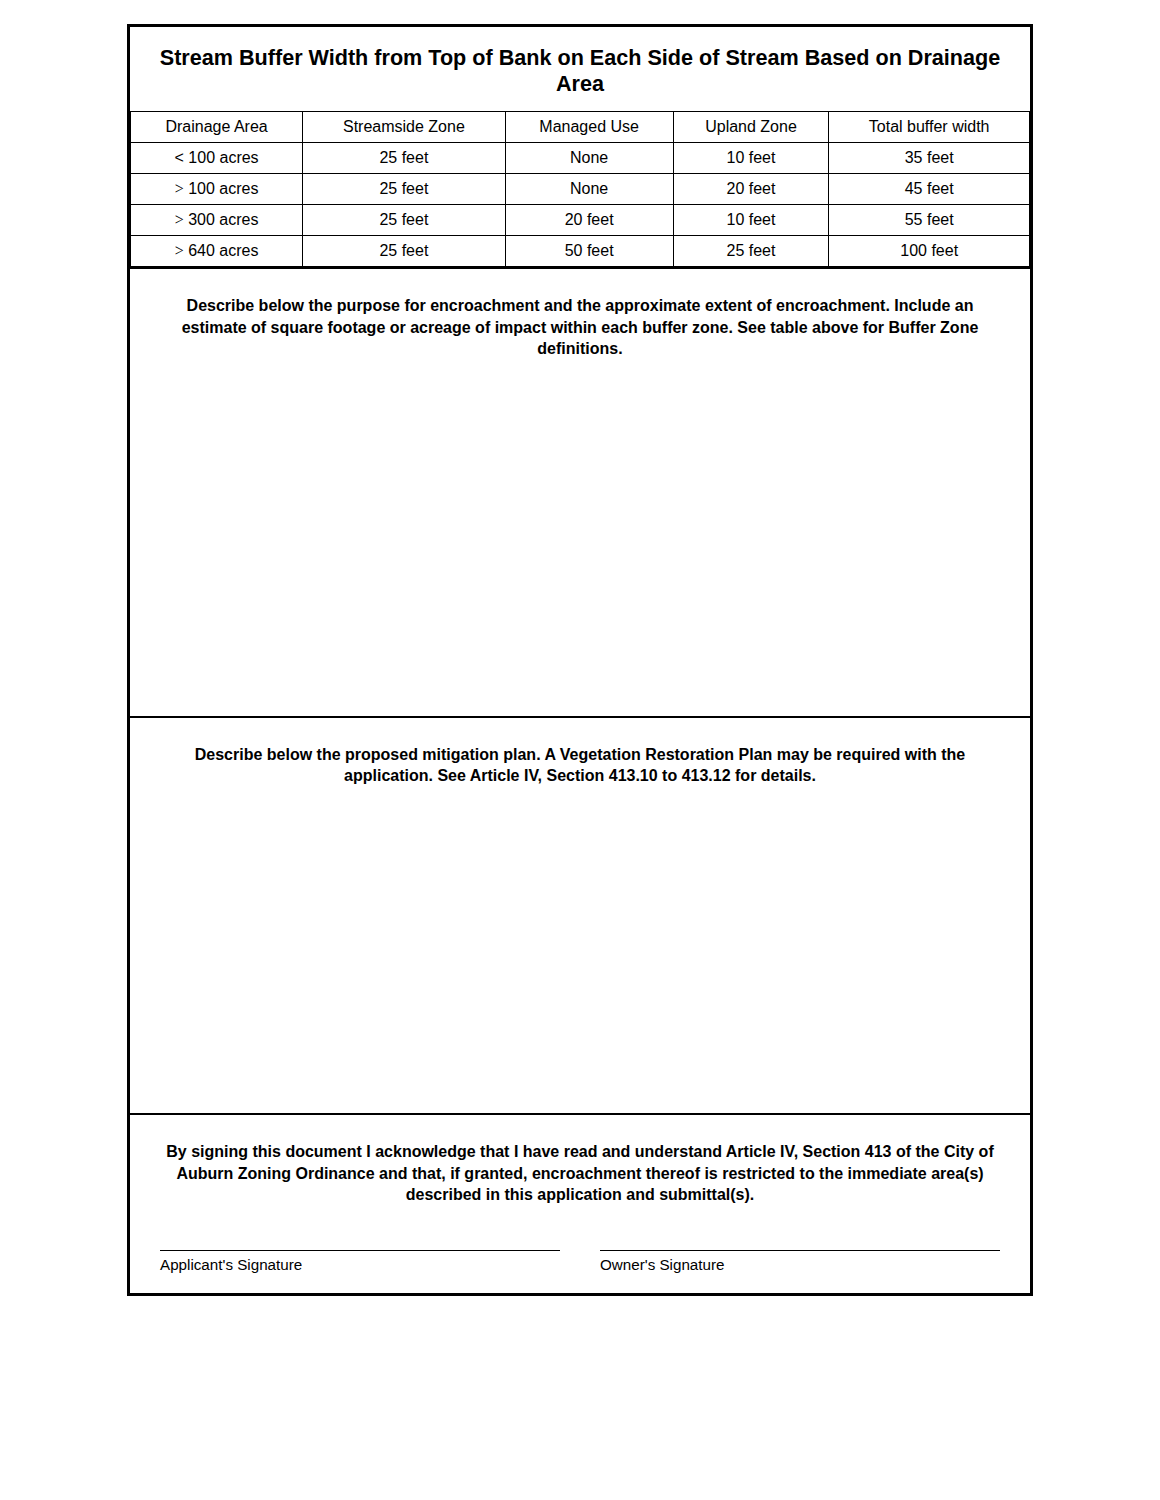Stream Buffer Width from Top of Bank on Each Side of Stream Based on Drainage Area
| Drainage Area | Streamside Zone | Managed Use | Upland Zone | Total buffer width |
| --- | --- | --- | --- | --- |
| < 100 acres | 25 feet | None | 10 feet | 35 feet |
| > 100 acres | 25 feet | None | 20 feet | 45 feet |
| > 300 acres | 25 feet | 20 feet | 10 feet | 55 feet |
| > 640 acres | 25 feet | 50 feet | 25 feet | 100 feet |
Describe below the purpose for encroachment and the approximate extent of encroachment. Include an estimate of square footage or acreage of impact within each buffer zone. See table above for Buffer Zone definitions.
Describe below the proposed mitigation plan. A Vegetation Restoration Plan may be required with the application. See Article IV, Section 413.10 to 413.12 for details.
By signing this document I acknowledge that I have read and understand Article IV, Section 413 of the City of Auburn Zoning Ordinance and that, if granted, encroachment thereof is restricted to the immediate area(s) described in this application and submittal(s).
Applicant's Signature
Owner's Signature